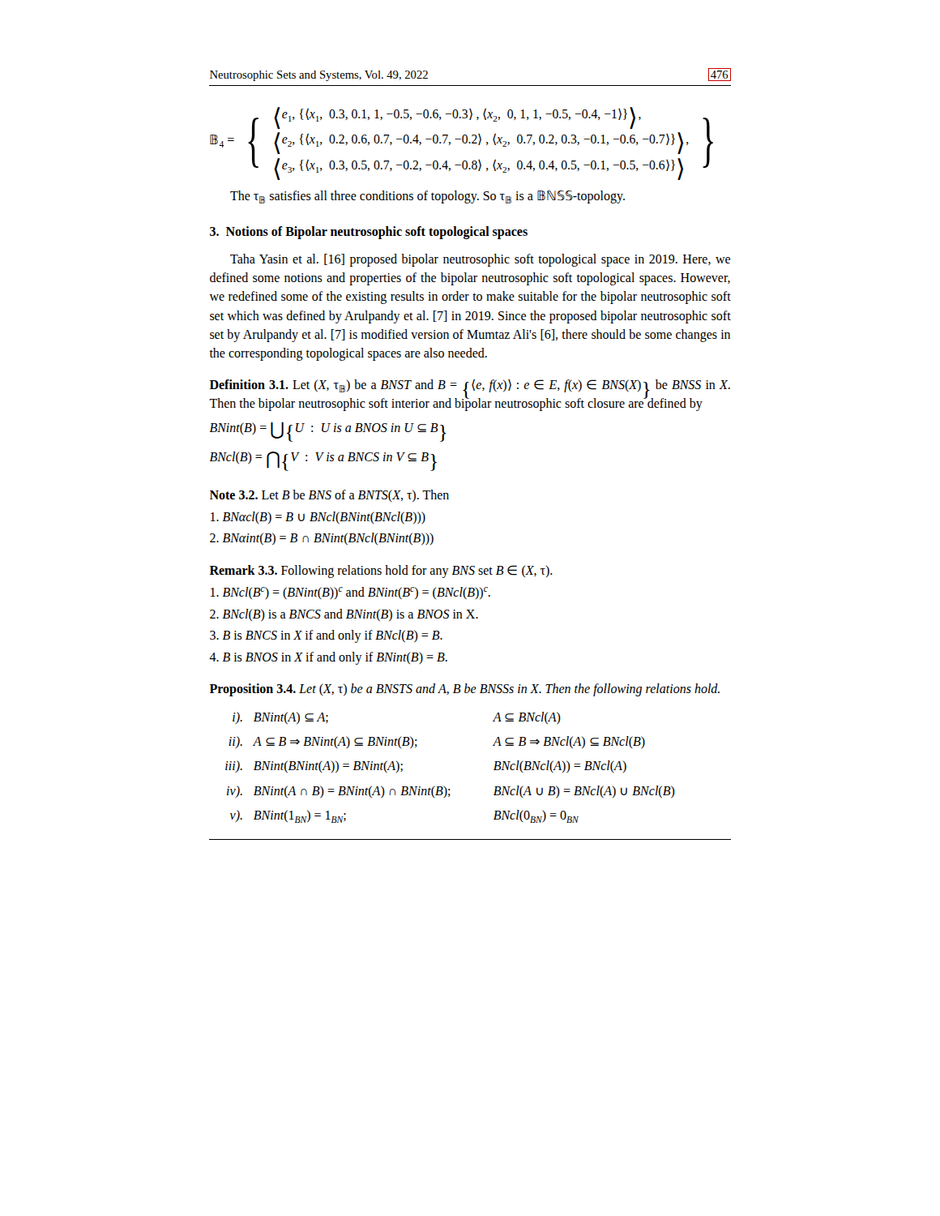Neutrosophic Sets and Systems, Vol. 49, 2022 476
𝔹4 = { ⟨e1, {⟨x1, 0.3, 0.1, 1, −0.5, −0.6, −0.3⟩ , ⟨x2, 0, 1, 1, −0.5, −0.4, −1⟩}⟩, ⟨e2, {⟨x1, 0.2, 0.6, 0.7, −0.4, −0.7, −0.2⟩ , ⟨x2, 0.7, 0.2, 0.3, −0.1, −0.6, −0.7⟩}⟩, ⟨e3, {⟨x1, 0.3, 0.5, 0.7, −0.2, −0.4, −0.8⟩ , ⟨x2, 0.4, 0.4, 0.5, −0.1, −0.5, −0.6⟩}⟩ }
The τ𝔹 satisfies all three conditions of topology. So τ𝔹 is a 𝔹ℕ𝕊𝕊-topology.
3. Notions of Bipolar neutrosophic soft topological spaces
Taha Yasin et al. [16] proposed bipolar neutrosophic soft topological space in 2019. Here, we defined some notions and properties of the bipolar neutrosophic soft topological spaces. However, we redefined some of the existing results in order to make suitable for the bipolar neutrosophic soft set which was defined by Arulpandy et al. [7] in 2019. Since the proposed bipolar neutrosophic soft set by Arulpandy et al. [7] is modified version of Mumtaz Ali's [6], there should be some changes in the corresponding topological spaces are also needed.
Definition 3.1. Let (X, τ𝔹) be a BNST and B = {⟨e, f(x)⟩ : e ∈ E, f(x) ∈ BNS(X)} be BNSS in X. Then the bipolar neutrosophic soft interior and bipolar neutrosophic soft closure are defined by
BNint(B) = ⋃{U : U is a BNOS in U ⊆ B}
BNcl(B) = ⋂{V : V is a BNCS in V ⊆ B}
Note 3.2. Let B be BNS of a BNTS(X, τ). Then
1. BNαcl(B) = B ∪ BNcl(BNint(BNcl(B)))
2. BNαint(B) = B ∩ BNint(BNcl(BNint(B)))
Remark 3.3. Following relations hold for any BNS set B ∈ (X, τ).
1. BNcl(Bc) = (BNint(B))c and BNint(Bc) = (BNcl(B))c.
2. BNcl(B) is a BNCS and BNint(B) is a BNOS in X.
3. B is BNCS in X if and only if BNcl(B) = B.
4. B is BNOS in X if and only if BNint(B) = B.
Proposition 3.4. Let (X, τ) be a BNSTS and A, B be BNSSs in X. Then the following relations hold.
| i). | BNint ( A ) ⊆ A ; | A ⊆ BNcl ( A ) |
| ii). | A ⊆ B ⇒ BNint ( A ) ⊆ BNint ( B ); | A ⊆ B ⇒ BNcl ( A ) ⊆ BNcl ( B ) |
| iii). | BNint ( BNint ( A )) = BNint ( A ); | BNcl ( BNcl ( A )) = BNcl ( A ) |
| iv). | BNint ( A ∩ B ) = BNint ( A ) ∩ BNint ( B ); | BNcl ( A ∪ B ) = BNcl ( A ) ∪ BNcl ( B ) |
| v). | BNint (1 BN ) = 1 BN ; | BNcl (0 BN ) = 0 BN |